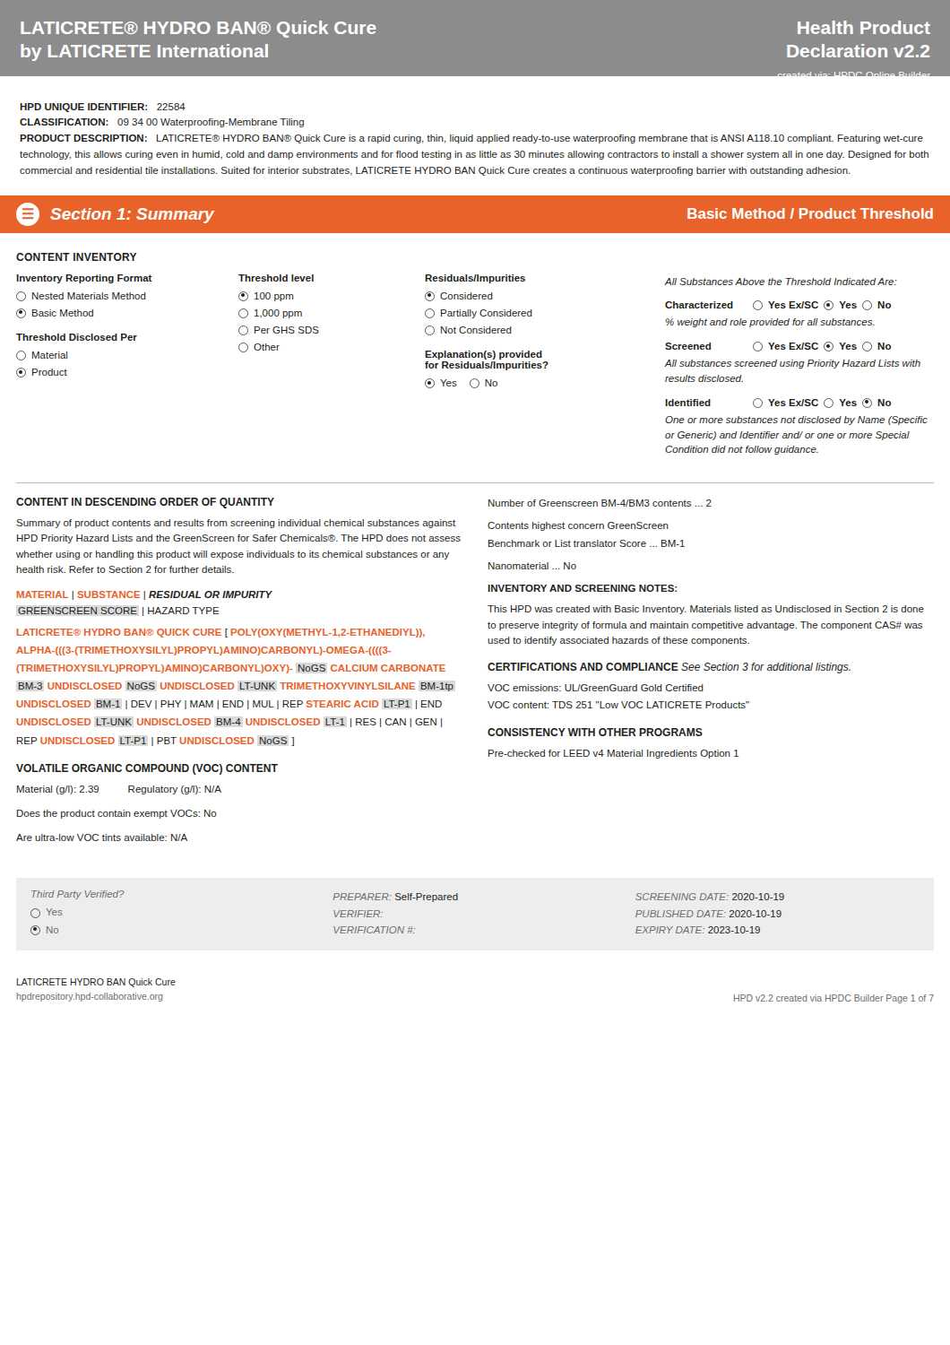LATICRETE® HYDRO BAN® Quick Cure
by LATICRETE International
Health Product
Declaration v2.2
created via: HPDC Online Builder
HPD UNIQUE IDENTIFIER: 22584
CLASSIFICATION: 09 34 00 Waterproofing-Membrane Tiling
PRODUCT DESCRIPTION: LATICRETE® HYDRO BAN® Quick Cure is a rapid curing, thin, liquid applied ready-to-use waterproofing membrane that is ANSI A118.10 compliant. Featuring wet-cure technology, this allows curing even in humid, cold and damp environments and for flood testing in as little as 30 minutes allowing contractors to install a shower system all in one day. Designed for both commercial and residential tile installations. Suited for interior substrates, LATICRETE HYDRO BAN Quick Cure creates a continuous waterproofing barrier with outstanding adhesion.
☰Section 1: Summary
Basic Method / Product Threshold
CONTENT INVENTORY
Inventory Reporting Format
Nested Materials Method
Basic Method
Threshold Disclosed Per
Material
Product
Threshold level
100 ppm
1,000 ppm
Per GHS SDS
Other
Residuals/Impurities
Considered
Partially Considered
Not Considered
Explanation(s) provided
for Residuals/Impurities?
Yes No
All Substances Above the Threshold Indicated Are:
Characterized Yes Ex/SC Yes No
% weight and role provided for all substances.
Screened Yes Ex/SC Yes No
All substances screened using Priority Hazard Lists with results disclosed.
Identified Yes Ex/SC Yes No
One or more substances not disclosed by Name (Specific or Generic) and Identifier and/ or one or more Special Condition did not follow guidance.
CONTENT IN DESCENDING ORDER OF QUANTITY
Summary of product contents and results from screening individual chemical substances against HPD Priority Hazard Lists and the GreenScreen for Safer Chemicals®. The HPD does not assess whether using or handling this product will expose individuals to its chemical substances or any health risk. Refer to Section 2 for further details.
MATERIAL | SUBSTANCE | RESIDUAL OR IMPURITY
GREENSCREEN SCORE | HAZARD TYPE
LATICRETE® HYDRO BAN® QUICK CURE [ POLY(OXY(METHYL-1,2-ETHANEDIYL)), ALPHA-(((3-(TRIMETHOXYSILYL)PROPYL)AMINO)CARBONYL)-OMEGA-((((3-(TRIMETHOXYSILYL)PROPYL)AMINO)CARBONYL)OXY)- NoGS CALCIUM CARBONATE BM-3 UNDISCLOSED NoGS UNDISCLOSED LT-UNK TRIMETHOXYVINYLSILANE BM-1tp UNDISCLOSED BM-1 | DEV | PHY | MAM | END | MUL | REP STEARIC ACID LT-P1 | END UNDISCLOSED LT-UNK UNDISCLOSED BM-4 UNDISCLOSED LT-1 | RES | CAN | GEN | REP UNDISCLOSED LT-P1 | PBT UNDISCLOSED NoGS ]
VOLATILE ORGANIC COMPOUND (VOC) CONTENT
Material (g/l): 2.39 Regulatory (g/l): N/A
Does the product contain exempt VOCs: No
Are ultra-low VOC tints available: N/A
Number of Greenscreen BM-4/BM3 contents ... 2
Contents highest concern GreenScreen
Benchmark or List translator Score ... BM-1
Nanomaterial ... No
INVENTORY AND SCREENING NOTES:
This HPD was created with Basic Inventory. Materials listed as Undisclosed in Section 2 is done to preserve integrity of formula and maintain competitive advantage. The component CAS# was used to identify associated hazards of these components.
CERTIFICATIONS AND COMPLIANCE See Section 3 for additional listings.
VOC emissions: UL/GreenGuard Gold Certified
VOC content: TDS 251 "Low VOC LATICRETE Products"
CONSISTENCY WITH OTHER PROGRAMS
Pre-checked for LEED v4 Material Ingredients Option 1
Third Party Verified?
Yes
No
PREPARER: Self-Prepared
VERIFIER:
VERIFICATION #:
SCREENING DATE: 2020-10-19
PUBLISHED DATE: 2020-10-19
EXPIRY DATE: 2023-10-19
LATICRETE HYDRO BAN Quick Cure
hpdrepository.hpd-collaborative.org
HPD v2.2 created via HPDC Builder Page 1 of 7